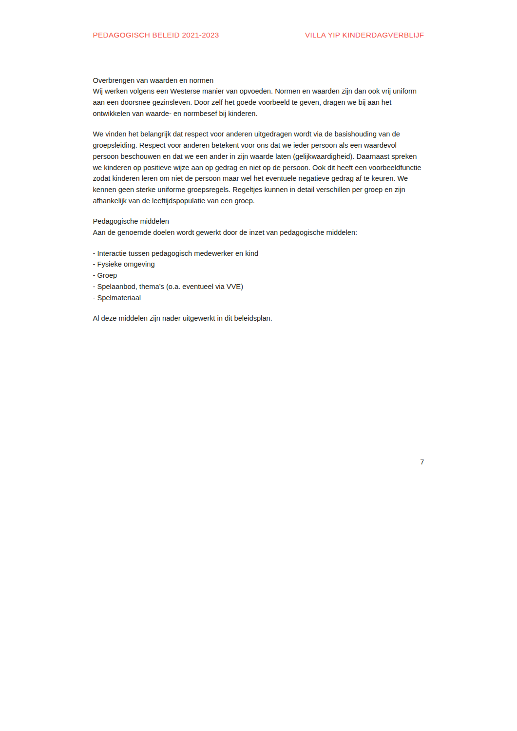PEDAGOGISCH BELEID 2021-2023 VILLA YIP KINDERDAGVERBLIJF
Overbrengen van waarden en normen
Wij werken volgens een Westerse manier van opvoeden. Normen en waarden zijn dan ook vrij uniform aan een doorsnee gezinsleven. Door zelf het goede voorbeeld te geven, dragen we bij aan het ontwikkelen van waarde- en normbesef bij kinderen.
We vinden het belangrijk dat respect voor anderen uitgedragen wordt via de basishouding van de groepsleiding. Respect voor anderen betekent voor ons dat we ieder persoon als een waardevol persoon beschouwen en dat we een ander in zijn waarde laten (gelijkwaardigheid). Daarnaast spreken we kinderen op positieve wijze aan op gedrag en niet op de persoon. Ook dit heeft een voorbeeldfunctie zodat kinderen leren om niet de persoon maar wel het eventuele negatieve gedrag af te keuren. We kennen geen sterke uniforme groepsregels. Regeltjes kunnen in detail verschillen per groep en zijn afhankelijk van de leeftijdspopulatie van een groep.
Pedagogische middelen
Aan de genoemde doelen wordt gewerkt door de inzet van pedagogische middelen:
Interactie tussen pedagogisch medewerker en kind
Fysieke omgeving
Groep
Spelaanbod, thema’s (o.a. eventueel via VVE)
Spelmateriaal
Al deze middelen zijn nader uitgewerkt in dit beleidsplan.
7